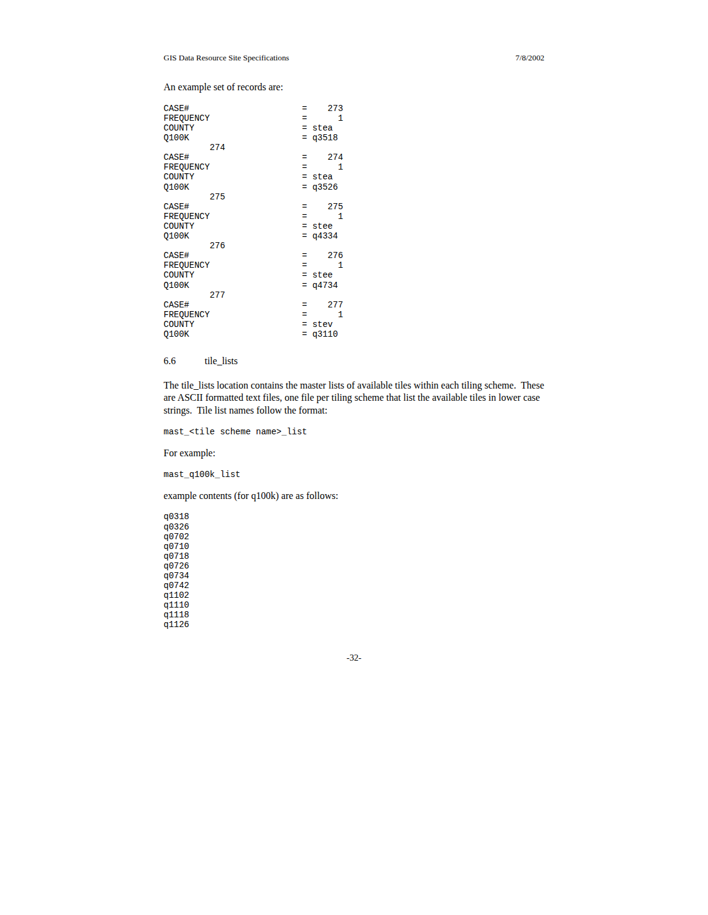GIS Data Resource Site Specifications 7/8/2002
An example set of records are:
CASE#                      =    273
FREQUENCY                  =      1
COUNTY                     = stea
Q100K                      = q3518
         274
CASE#                      =    274
FREQUENCY                  =      1
COUNTY                     = stea
Q100K                      = q3526
         275
CASE#                      =    275
FREQUENCY                  =      1
COUNTY                     = stee
Q100K                      = q4334
         276
CASE#                      =    276
FREQUENCY                  =      1
COUNTY                     = stee
Q100K                      = q4734
         277
CASE#                      =    277
FREQUENCY                  =      1
COUNTY                     = stev
Q100K                      = q3110
6.6tile_lists
The tile_lists location contains the master lists of available tiles within each tiling scheme. These are ASCII formatted text files, one file per tiling scheme that list the available tiles in lower case strings. Tile list names follow the format:
mast_<tile scheme name>_list
For example:
mast_q100k_list
example contents (for q100k) are as follows:
q0318
q0326
q0702
q0710
q0718
q0726
q0734
q0742
q1102
q1110
q1118
q1126
-32-